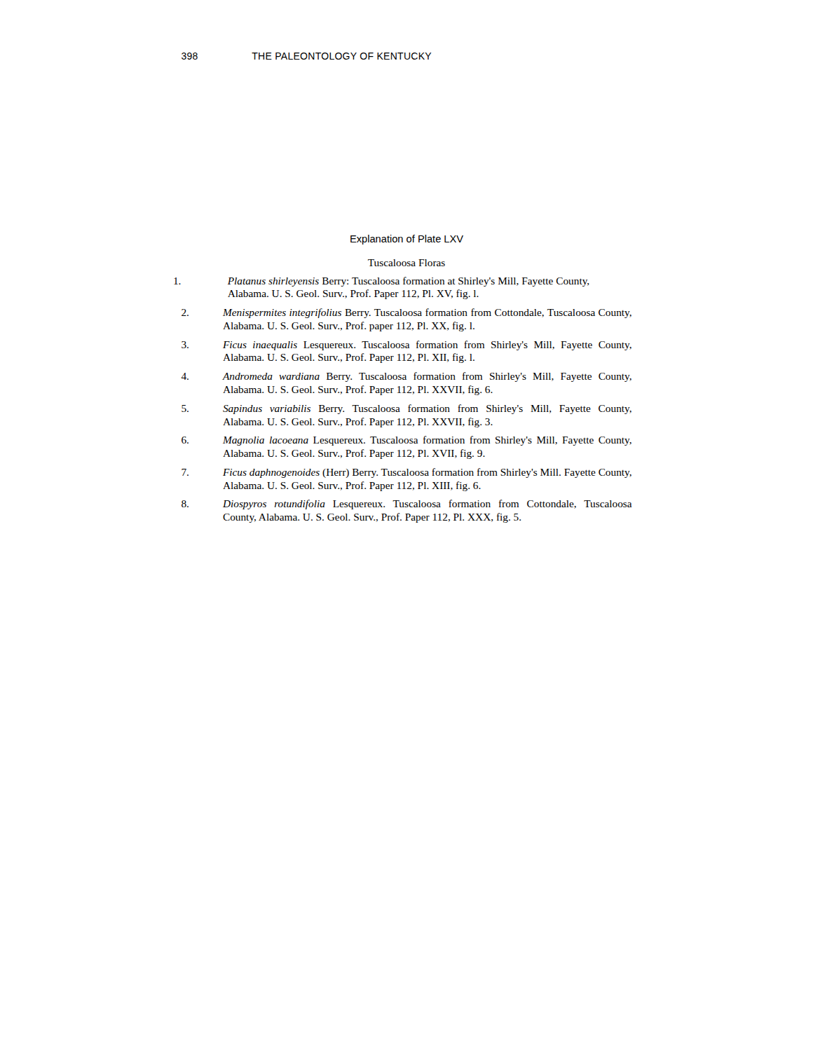398 THE PALEONTOLOGY OF KENTUCKY
Explanation of Plate LXV
Tuscaloosa Floras
1. Platanus shirleyensis Berry: Tuscaloosa formation at Shirley's Mill, Fayette County, Alabama. U. S. Geol. Surv., Prof. Paper 112, Pl. XV, fig. l.
2. Menispermites integrifolius Berry. Tuscaloosa formation from Cottondale, Tuscaloosa County, Alabama. U. S. Geol. Surv., Prof. paper 112, Pl. XX, fig. l.
3. Ficus inaequalis Lesquereux. Tuscaloosa formation from Shirley's Mill, Fayette County, Alabama. U. S. Geol. Surv., Prof. Paper 112, Pl. XII, fig. l.
4. Andromeda wardiana Berry. Tuscaloosa formation from Shirley's Mill, Fayette County, Alabama. U. S. Geol. Surv., Prof. Paper 112, Pl. XXVII, fig. 6.
5. Sapindus variabilis Berry. Tuscaloosa formation from Shirley's Mill, Fayette County, Alabama. U. S. Geol. Surv., Prof. Paper 112, Pl. XXVII, fig. 3.
6. Magnolia lacoeana Lesquereux. Tuscaloosa formation from Shirley's Mill, Fayette County, Alabama. U. S. Geol. Surv., Prof. Paper 112, Pl. XVII, fig. 9.
7. Ficus daphnogenoides (Herr) Berry. Tuscaloosa formation from Shirley's Mill. Fayette County, Alabama. U. S. Geol. Surv., Prof. Paper 112, Pl. XIII, fig. 6.
8. Diospyros rotundifolia Lesquereux. Tuscaloosa formation from Cottondale, Tuscaloosa County, Alabama. U. S. Geol. Surv., Prof. Paper 112, Pl. XXX, fig. 5.